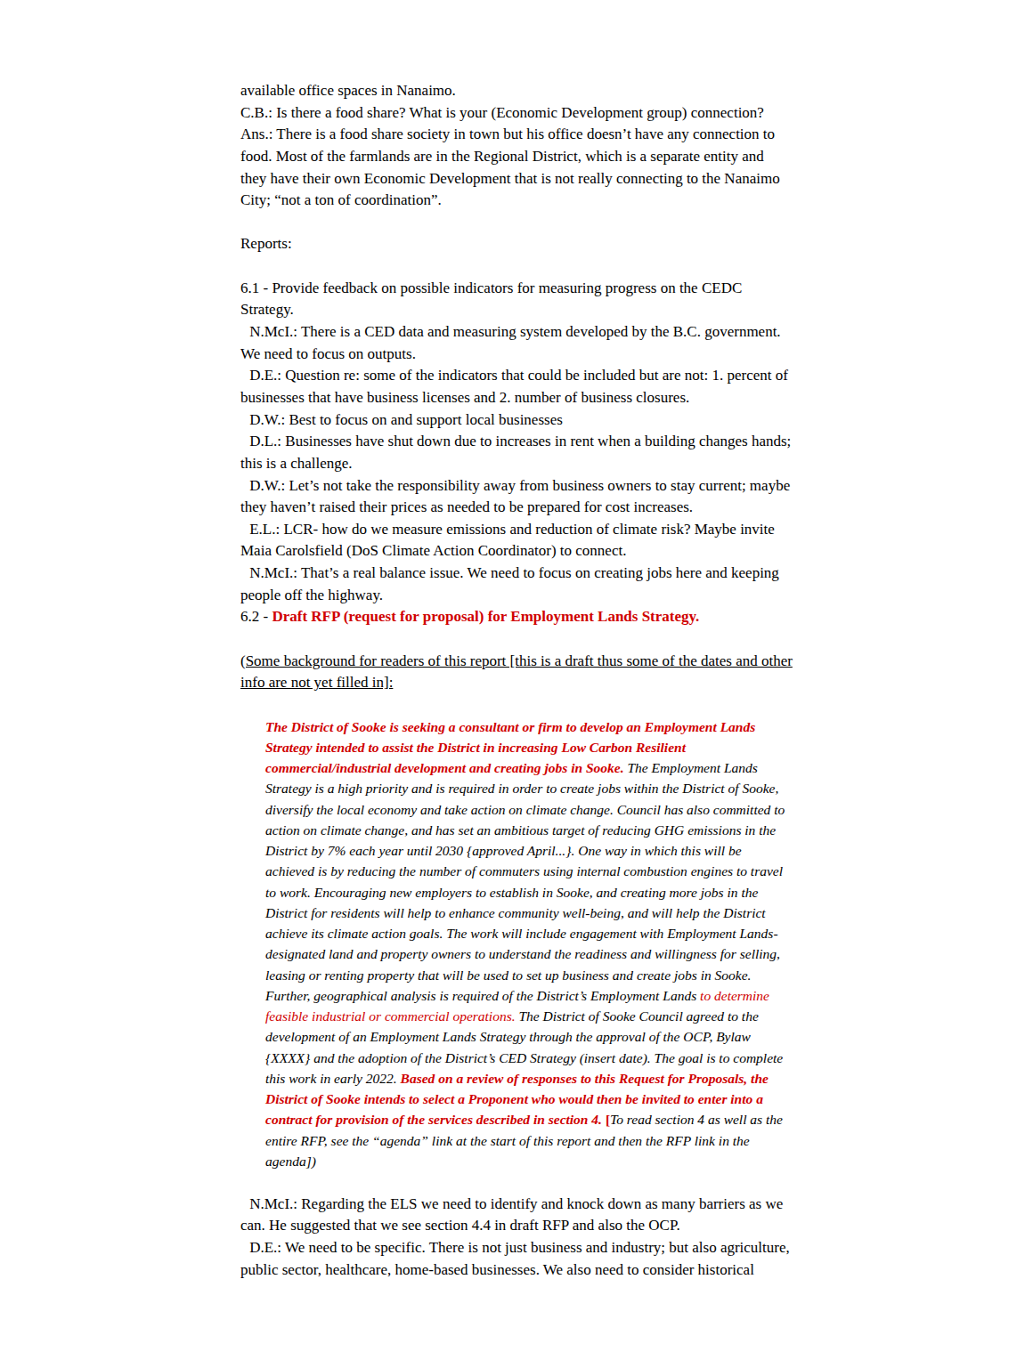available office spaces in Nanaimo.
C.B.: Is there a food share? What is your (Economic Development group) connection?
Ans.: There is a food share society in town but his office doesn’t have any connection to food. Most of the farmlands are in the Regional District, which is a separate entity and they have their own Economic Development that is not really connecting to the Nanaimo City; “not a ton of coordination”.
Reports:
6.1 - Provide feedback on possible indicators for measuring progress on the CEDC Strategy.
N.McI.: There is a CED data and measuring system developed by the B.C. government. We need to focus on outputs.
D.E.: Question re: some of the indicators that could be included but are not: 1. percent of businesses that have business licenses and 2. number of business closures.
D.W.: Best to focus on and support local businesses
D.L.: Businesses have shut down due to increases in rent when a building changes hands; this is a challenge.
D.W.: Let’s not take the responsibility away from business owners to stay current; maybe they haven’t raised their prices as needed to be prepared for cost increases.
E.L.: LCR- how do we measure emissions and reduction of climate risk? Maybe invite Maia Carolsfield (DoS Climate Action Coordinator) to connect.
N.McI.: That’s a real balance issue. We need to focus on creating jobs here and keeping people off the highway.
6.2 - Draft RFP (request for proposal) for Employment Lands Strategy.
(Some background for readers of this report [this is a draft thus some of the dates and other info are not yet filled in]:
The District of Sooke is seeking a consultant or firm to develop an Employment Lands Strategy intended to assist the District in increasing Low Carbon Resilient commercial/industrial development and creating jobs in Sooke. The Employment Lands Strategy is a high priority and is required in order to create jobs within the District of Sooke, diversify the local economy and take action on climate change. Council has also committed to action on climate change, and has set an ambitious target of reducing GHG emissions in the District by 7% each year until 2030 {approved April...}. One way in which this will be achieved is by reducing the number of commuters using internal combustion engines to travel to work. Encouraging new employers to establish in Sooke, and creating more jobs in the District for residents will help to enhance community well-being, and will help the District achieve its climate action goals. The work will include engagement with Employment Lands-designated land and property owners to understand the readiness and willingness for selling, leasing or renting property that will be used to set up business and create jobs in Sooke. Further, geographical analysis is required of the District’s Employment Lands to determine feasible industrial or commercial operations. The District of Sooke Council agreed to the development of an Employment Lands Strategy through the approval of the OCP, Bylaw {XXXX} and the adoption of the District’s CED Strategy (insert date). The goal is to complete this work in early 2022. Based on a review of responses to this Request for Proposals, the District of Sooke intends to select a Proponent who would then be invited to enter into a contract for provision of the services described in section 4. [To read section 4 as well as the entire RFP, see the “agenda” link at the start of this report and then the RFP link in the agenda])
N.McI.: Regarding the ELS we need to identify and knock down as many barriers as we can. He suggested that we see section 4.4 in draft RFP and also the OCP.
D.E.: We need to be specific. There is not just business and industry; but also agriculture, public sector, healthcare, home-based businesses. We also need to consider historical